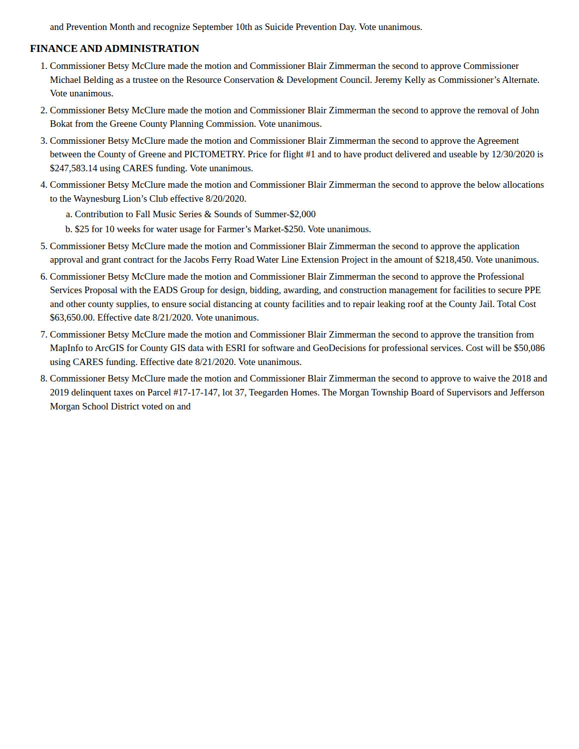and Prevention Month and recognize September 10th as Suicide Prevention Day. Vote unanimous.
FINANCE AND ADMINISTRATION
Commissioner Betsy McClure made the motion and Commissioner Blair Zimmerman the second to approve Commissioner Michael Belding as a trustee on the Resource Conservation & Development Council. Jeremy Kelly as Commissioner’s Alternate. Vote unanimous.
Commissioner Betsy McClure made the motion and Commissioner Blair Zimmerman the second to approve the removal of John Bokat from the Greene County Planning Commission. Vote unanimous.
Commissioner Betsy McClure made the motion and Commissioner Blair Zimmerman the second to approve the Agreement between the County of Greene and PICTOMETRY. Price for flight #1 and to have product delivered and useable by 12/30/2020 is $247,583.14 using CARES funding. Vote unanimous.
Commissioner Betsy McClure made the motion and Commissioner Blair Zimmerman the second to approve the below allocations to the Waynesburg Lion’s Club effective 8/20/2020.
Contribution to Fall Music Series & Sounds of Summer-$2,000
$25 for 10 weeks for water usage for Farmer’s Market-$250. Vote unanimous.
Commissioner Betsy McClure made the motion and Commissioner Blair Zimmerman the second to approve the application approval and grant contract for the Jacobs Ferry Road Water Line Extension Project in the amount of $218,450. Vote unanimous.
Commissioner Betsy McClure made the motion and Commissioner Blair Zimmerman the second to approve the Professional Services Proposal with the EADS Group for design, bidding, awarding, and construction management for facilities to secure PPE and other county supplies, to ensure social distancing at county facilities and to repair leaking roof at the County Jail. Total Cost $63,650.00. Effective date 8/21/2020. Vote unanimous.
Commissioner Betsy McClure made the motion and Commissioner Blair Zimmerman the second to approve the transition from MapInfo to ArcGIS for County GIS data with ESRI for software and GeoDecisions for professional services. Cost will be $50,086 using CARES funding. Effective date 8/21/2020. Vote unanimous.
Commissioner Betsy McClure made the motion and Commissioner Blair Zimmerman the second to approve to waive the 2018 and 2019 delinquent taxes on Parcel #17-17-147, lot 37, Teegarden Homes. The Morgan Township Board of Supervisors and Jefferson Morgan School District voted on and